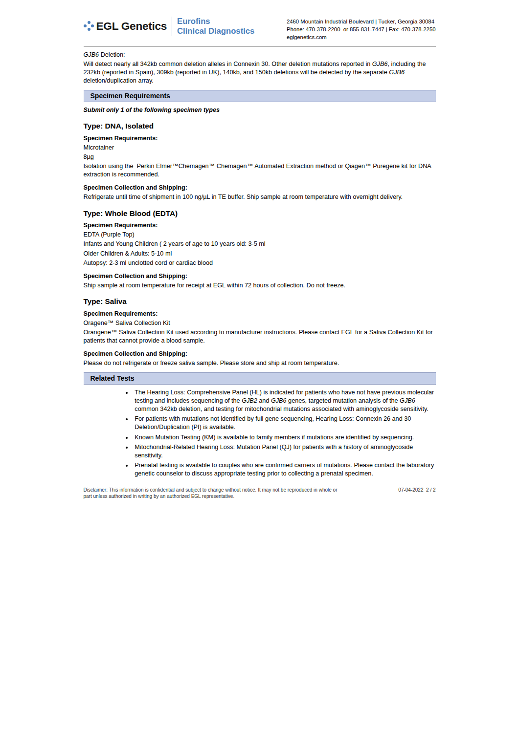EGL Genetics EurofinsClinical Diagnostics
2460 Mountain Industrial Boulevard | Tucker, Georgia 30084
Phone: 470-378-2200 or 855-831-7447 | Fax: 470-378-2250
eglgenetics.com
GJB6 Deletion:
Will detect nearly all 342kb common deletion alleles in Connexin 30. Other deletion mutations reported in GJB6, including the 232kb (reported in Spain), 309kb (reported in UK), 140kb, and 150kb deletions will be detected by the separate GJB6 deletion/duplication array.
Specimen Requirements
Submit only 1 of the following specimen types
Type: DNA, Isolated
Specimen Requirements:
Microtainer
8µg
Isolation using the Perkin Elmer™Chemagen™ Chemagen™ Automated Extraction method or Qiagen™ Puregene kit for DNA extraction is recommended.
Specimen Collection and Shipping:
Refrigerate until time of shipment in 100 ng/µL in TE buffer. Ship sample at room temperature with overnight delivery.
Type: Whole Blood (EDTA)
Specimen Requirements:
EDTA (Purple Top)
Infants and Young Children ( 2 years of age to 10 years old: 3-5 ml
Older Children & Adults: 5-10 ml
Autopsy: 2-3 ml unclotted cord or cardiac blood
Specimen Collection and Shipping:
Ship sample at room temperature for receipt at EGL within 72 hours of collection. Do not freeze.
Type: Saliva
Specimen Requirements:
Oragene™ Saliva Collection Kit
Orangene™ Saliva Collection Kit used according to manufacturer instructions. Please contact EGL for a Saliva Collection Kit for patients that cannot provide a blood sample.
Specimen Collection and Shipping:
Please do not refrigerate or freeze saliva sample. Please store and ship at room temperature.
Related Tests
The Hearing Loss: Comprehensive Panel (HL) is indicated for patients who have not have previous molecular testing and includes sequencing of the GJB2 and GJB6 genes, targeted mutation analysis of the GJB6 common 342kb deletion, and testing for mitochondrial mutations associated with aminoglycoside sensitivity.
For patients with mutations not identified by full gene sequencing, Hearing Loss: Connexin 26 and 30 Deletion/Duplication (PI) is available.
Known Mutation Testing (KM) is available to family members if mutations are identified by sequencing.
Mitochondrial-Related Hearing Loss: Mutation Panel (QJ) for patients with a history of aminoglycoside sensitivity.
Prenatal testing is available to couples who are confirmed carriers of mutations. Please contact the laboratory genetic counselor to discuss appropriate testing prior to collecting a prenatal specimen.
Disclaimer: This information is confidential and subject to change without notice. It may not be reproduced in whole or part unless authorized in writing by an authorized EGL representative.
07-04-2022 2 / 2